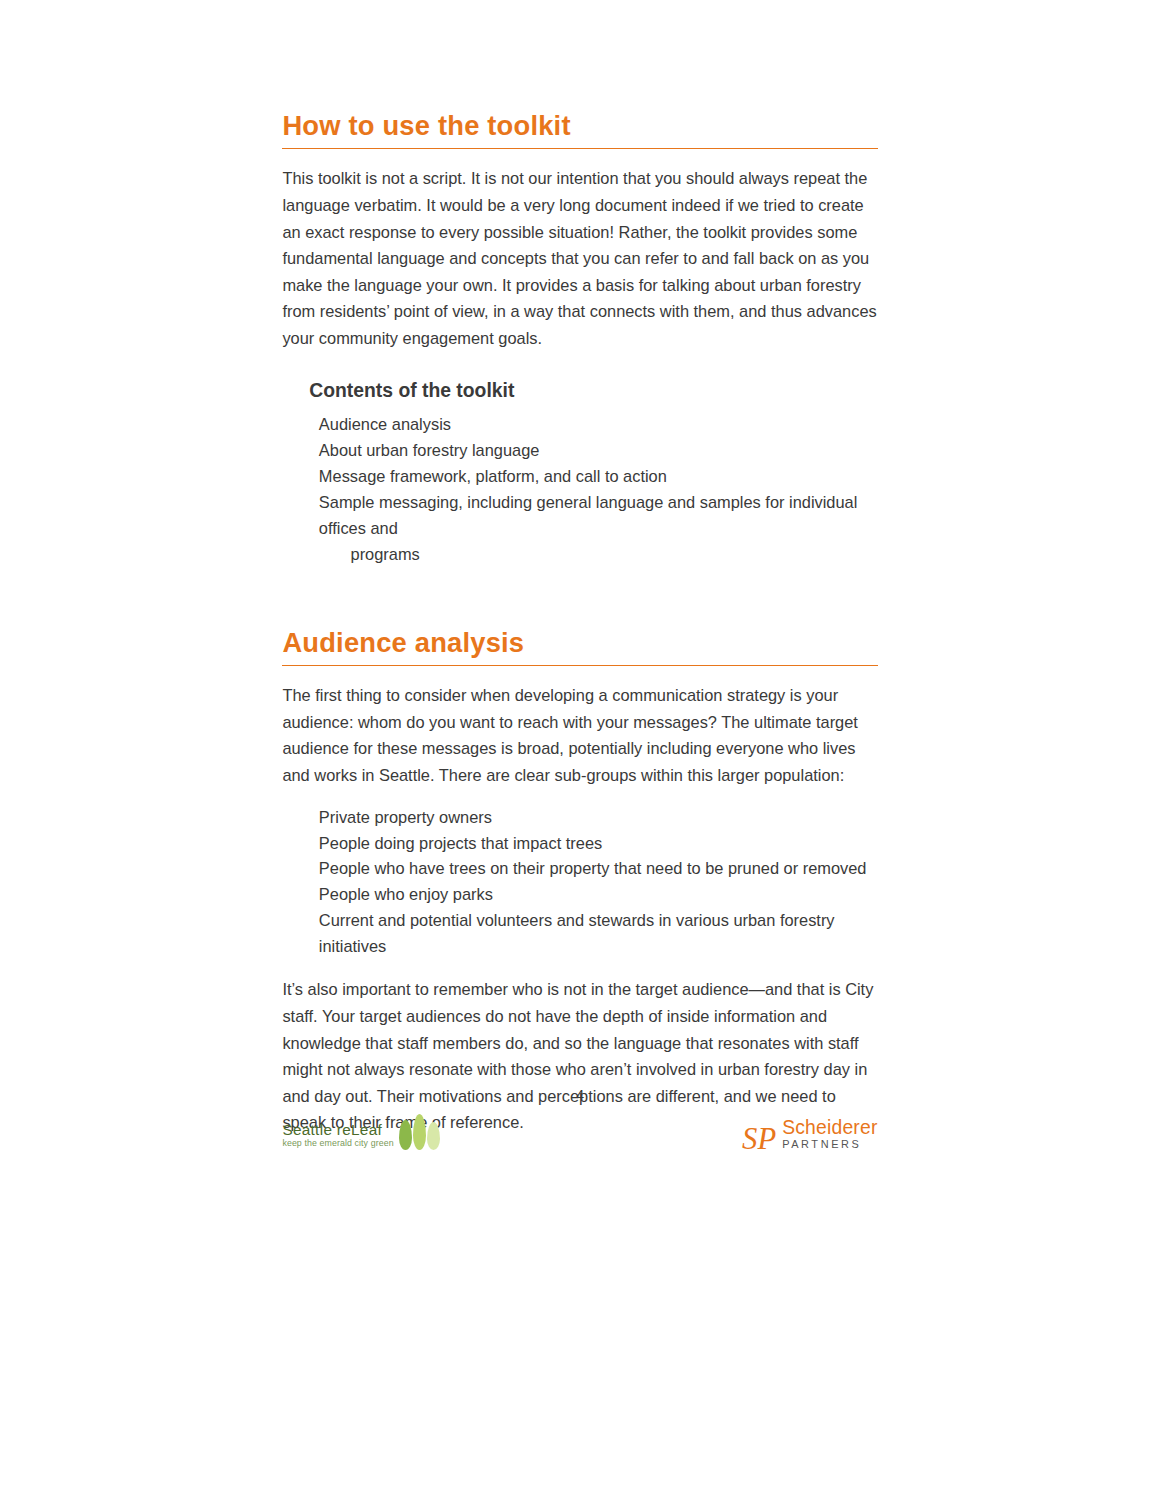How to use the toolkit
This toolkit is not a script. It is not our intention that you should always repeat the language verbatim. It would be a very long document indeed if we tried to create an exact response to every possible situation! Rather, the toolkit provides some fundamental language and concepts that you can refer to and fall back on as you make the language your own. It provides a basis for talking about urban forestry from residents’ point of view, in a way that connects with them, and thus advances your community engagement goals.
Contents of the toolkit
Audience analysis
About urban forestry language
Message framework, platform, and call to action
Sample messaging, including general language and samples for individual offices and
programs
Audience analysis
The first thing to consider when developing a communication strategy is your audience: whom do you want to reach with your messages? The ultimate target audience for these messages is broad, potentially including everyone who lives and works in Seattle. There are clear sub-groups within this larger population:
Private property owners
People doing projects that impact trees
People who have trees on their property that need to be pruned or removed
People who enjoy parks
Current and potential volunteers and stewards in various urban forestry initiatives
It’s also important to remember who is not in the target audience—and that is City staff. Your target audiences do not have the depth of inside information and knowledge that staff members do, and so the language that resonates with staff might not always resonate with those who aren’t involved in urban forestry day in and day out. Their motivations and perceptions are different, and we need to speak to their frame of reference.
4
Seattle reLeaf
keep the emerald city green
SP
Scheiderer
PARTNERS